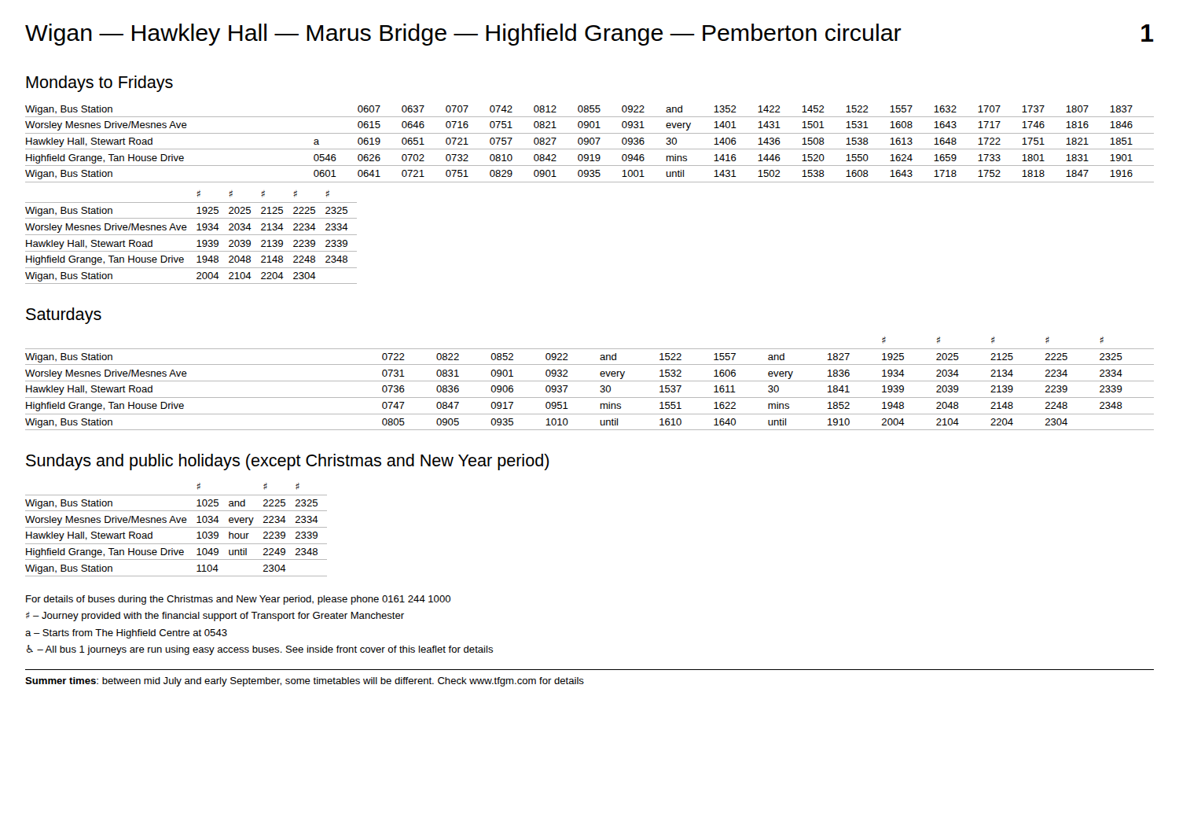Wigan — Hawkley Hall — Marus Bridge — Highfield Grange — Pemberton circular 1
Mondays to Fridays
| Wigan, Bus Station | | 0607 | 0637 | 0707 | 0742 | 0812 | 0855 | 0922 | and | 1352 | 1422 | 1452 | 1522 | 1557 | 1632 | 1707 | 1737 | 1807 | 1837 |
| Worsley Mesnes Drive/Mesnes Ave | | 0615 | 0646 | 0716 | 0751 | 0821 | 0901 | 0931 | every | 1401 | 1431 | 1501 | 1531 | 1608 | 1643 | 1717 | 1746 | 1816 | 1846 |
| Hawkley Hall, Stewart Road | a | 0619 | 0651 | 0721 | 0757 | 0827 | 0907 | 0936 | 30 | 1406 | 1436 | 1508 | 1538 | 1613 | 1648 | 1722 | 1751 | 1821 | 1851 |
| Highfield Grange, Tan House Drive | 0546 | 0626 | 0702 | 0732 | 0810 | 0842 | 0919 | 0946 | mins | 1416 | 1446 | 1520 | 1550 | 1624 | 1659 | 1733 | 1801 | 1831 | 1901 |
| Wigan, Bus Station | 0601 | 0641 | 0721 | 0751 | 0829 | 0901 | 0935 | 1001 | until | 1431 | 1502 | 1538 | 1608 | 1643 | 1718 | 1752 | 1818 | 1847 | 1916 |
| | ♯ | ♯ | ♯ | ♯ | ♯ |
| --- | --- | --- | --- | --- | --- |
| Wigan, Bus Station | 1925 | 2025 | 2125 | 2225 | 2325 |
| Worsley Mesnes Drive/Mesnes Ave | 1934 | 2034 | 2134 | 2234 | 2334 |
| Hawkley Hall, Stewart Road | 1939 | 2039 | 2139 | 2239 | 2339 |
| Highfield Grange, Tan House Drive | 1948 | 2048 | 2148 | 2248 | 2348 |
| Wigan, Bus Station | 2004 | 2104 | 2204 | 2304 | |
Saturdays
| | | | | | | | | | | ♯ | ♯ | ♯ | ♯ | ♯ |
| --- | --- | --- | --- | --- | --- | --- | --- | --- | --- | --- | --- | --- | --- | --- |
| Wigan, Bus Station | 0722 | 0822 | 0852 | 0922 | and | 1522 | 1557 | and | 1827 | 1925 | 2025 | 2125 | 2225 | 2325 |
| Worsley Mesnes Drive/Mesnes Ave | 0731 | 0831 | 0901 | 0932 | every | 1532 | 1606 | every | 1836 | 1934 | 2034 | 2134 | 2234 | 2334 |
| Hawkley Hall, Stewart Road | 0736 | 0836 | 0906 | 0937 | 30 | 1537 | 1611 | 30 | 1841 | 1939 | 2039 | 2139 | 2239 | 2339 |
| Highfield Grange, Tan House Drive | 0747 | 0847 | 0917 | 0951 | mins | 1551 | 1622 | mins | 1852 | 1948 | 2048 | 2148 | 2248 | 2348 |
| Wigan, Bus Station | 0805 | 0905 | 0935 | 1010 | until | 1610 | 1640 | until | 1910 | 2004 | 2104 | 2204 | 2304 | |
Sundays and public holidays (except Christmas and New Year period)
| | ♯ | | ♯ | ♯ |
| --- | --- | --- | --- | --- |
| Wigan, Bus Station | 1025 | and | 2225 | 2325 |
| Worsley Mesnes Drive/Mesnes Ave | 1034 | every | 2234 | 2334 |
| Hawkley Hall, Stewart Road | 1039 | hour | 2239 | 2339 |
| Highfield Grange, Tan House Drive | 1049 | until | 2249 | 2348 |
| Wigan, Bus Station | 1104 | | 2304 | |
For details of buses during the Christmas and New Year period, please phone 0161 244 1000
♯ – Journey provided with the financial support of Transport for Greater Manchester
a – Starts from The Highfield Centre at 0543
♿ – All bus 1 journeys are run using easy access buses. See inside front cover of this leaflet for details
Summer times: between mid July and early September, some timetables will be different. Check www.tfgm.com for details